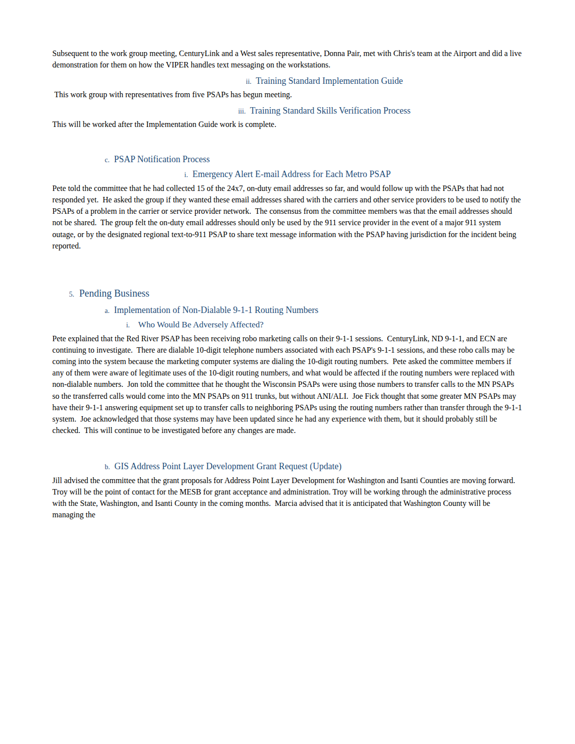Subsequent to the work group meeting, CenturyLink and a West sales representative, Donna Pair, met with Chris's team at the Airport and did a live demonstration for them on how the VIPER handles text messaging on the workstations.
ii. Training Standard Implementation Guide
This work group with representatives from five PSAPs has begun meeting.
iii. Training Standard Skills Verification Process
This will be worked after the Implementation Guide work is complete.
c. PSAP Notification Process
i. Emergency Alert E-mail Address for Each Metro PSAP
Pete told the committee that he had collected 15 of the 24x7, on-duty email addresses so far, and would follow up with the PSAPs that had not responded yet. He asked the group if they wanted these email addresses shared with the carriers and other service providers to be used to notify the PSAPs of a problem in the carrier or service provider network. The consensus from the committee members was that the email addresses should not be shared. The group felt the on-duty email addresses should only be used by the 911 service provider in the event of a major 911 system outage, or by the designated regional text-to-911 PSAP to share text message information with the PSAP having jurisdiction for the incident being reported.
5. Pending Business
a. Implementation of Non-Dialable 9-1-1 Routing Numbers
i. Who Would Be Adversely Affected?
Pete explained that the Red River PSAP has been receiving robo marketing calls on their 9-1-1 sessions. CenturyLink, ND 9-1-1, and ECN are continuing to investigate. There are dialable 10-digit telephone numbers associated with each PSAP's 9-1-1 sessions, and these robo calls may be coming into the system because the marketing computer systems are dialing the 10-digit routing numbers. Pete asked the committee members if any of them were aware of legitimate uses of the 10-digit routing numbers, and what would be affected if the routing numbers were replaced with non-dialable numbers. Jon told the committee that he thought the Wisconsin PSAPs were using those numbers to transfer calls to the MN PSAPs so the transferred calls would come into the MN PSAPs on 911 trunks, but without ANI/ALI. Joe Fick thought that some greater MN PSAPs may have their 9-1-1 answering equipment set up to transfer calls to neighboring PSAPs using the routing numbers rather than transfer through the 9-1-1 system. Joe acknowledged that those systems may have been updated since he had any experience with them, but it should probably still be checked. This will continue to be investigated before any changes are made.
b. GIS Address Point Layer Development Grant Request (Update)
Jill advised the committee that the grant proposals for Address Point Layer Development for Washington and Isanti Counties are moving forward. Troy will be the point of contact for the MESB for grant acceptance and administration. Troy will be working through the administrative process with the State, Washington, and Isanti County in the coming months. Marcia advised that it is anticipated that Washington County will be managing the